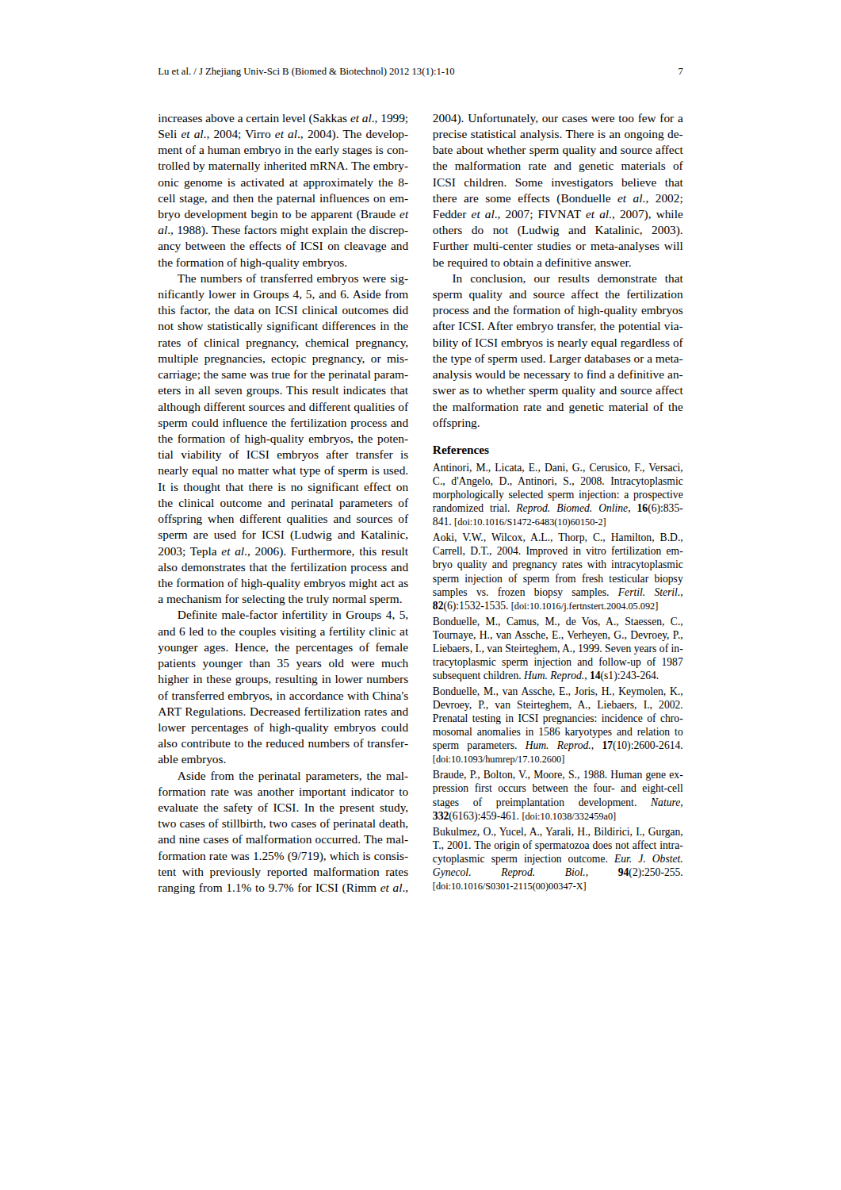Lu et al. / J Zhejiang Univ-Sci B (Biomed & Biotechnol) 2012 13(1):1-10 7
increases above a certain level (Sakkas et al., 1999; Seli et al., 2004; Virro et al., 2004). The development of a human embryo in the early stages is controlled by maternally inherited mRNA. The embryonic genome is activated at approximately the 8-cell stage, and then the paternal influences on embryo development begin to be apparent (Braude et al., 1988). These factors might explain the discrepancy between the effects of ICSI on cleavage and the formation of high-quality embryos.
The numbers of transferred embryos were significantly lower in Groups 4, 5, and 6. Aside from this factor, the data on ICSI clinical outcomes did not show statistically significant differences in the rates of clinical pregnancy, chemical pregnancy, multiple pregnancies, ectopic pregnancy, or miscarriage; the same was true for the perinatal parameters in all seven groups. This result indicates that although different sources and different qualities of sperm could influence the fertilization process and the formation of high-quality embryos, the potential viability of ICSI embryos after transfer is nearly equal no matter what type of sperm is used. It is thought that there is no significant effect on the clinical outcome and perinatal parameters of offspring when different qualities and sources of sperm are used for ICSI (Ludwig and Katalinic, 2003; Tepla et al., 2006). Furthermore, this result also demonstrates that the fertilization process and the formation of high-quality embryos might act as a mechanism for selecting the truly normal sperm.
Definite male-factor infertility in Groups 4, 5, and 6 led to the couples visiting a fertility clinic at younger ages. Hence, the percentages of female patients younger than 35 years old were much higher in these groups, resulting in lower numbers of transferred embryos, in accordance with China's ART Regulations. Decreased fertilization rates and lower percentages of high-quality embryos could also contribute to the reduced numbers of transferable embryos.
Aside from the perinatal parameters, the malformation rate was another important indicator to evaluate the safety of ICSI. In the present study, two cases of stillbirth, two cases of perinatal death, and nine cases of malformation occurred. The malformation rate was 1.25% (9/719), which is consistent with previously reported malformation rates ranging from 1.1% to 9.7% for ICSI (Rimm et al., 2004). Unfortunately, our cases were too few for a precise statistical analysis. There is an ongoing debate about whether sperm quality and source affect the malformation rate and genetic materials of ICSI children. Some investigators believe that there are some effects (Bonduelle et al., 2002; Fedder et al., 2007; FIVNAT et al., 2007), while others do not (Ludwig and Katalinic, 2003). Further multi-center studies or meta-analyses will be required to obtain a definitive answer.
In conclusion, our results demonstrate that sperm quality and source affect the fertilization process and the formation of high-quality embryos after ICSI. After embryo transfer, the potential viability of ICSI embryos is nearly equal regardless of the type of sperm used. Larger databases or a meta-analysis would be necessary to find a definitive answer as to whether sperm quality and source affect the malformation rate and genetic material of the offspring.
References
Antinori, M., Licata, E., Dani, G., Cerusico, F., Versaci, C., d'Angelo, D., Antinori, S., 2008. Intracytoplasmic morphologically selected sperm injection: a prospective randomized trial. Reprod. Biomed. Online, 16(6):835-841. [doi:10.1016/S1472-6483(10)60150-2]
Aoki, V.W., Wilcox, A.L., Thorp, C., Hamilton, B.D., Carrell, D.T., 2004. Improved in vitro fertilization embryo quality and pregnancy rates with intracytoplasmic sperm injection of sperm from fresh testicular biopsy samples vs. frozen biopsy samples. Fertil. Steril., 82(6):1532-1535. [doi:10.1016/j.fertnstert.2004.05.092]
Bonduelle, M., Camus, M., de Vos, A., Staessen, C., Tournaye, H., van Assche, E., Verheyen, G., Devroey, P., Liebaers, I., van Steirteghem, A., 1999. Seven years of intracytoplasmic sperm injection and follow-up of 1987 subsequent children. Hum. Reprod., 14(s1):243-264.
Bonduelle, M., van Assche, E., Joris, H., Keymolen, K., Devroey, P., van Steirteghem, A., Liebaers, I., 2002. Prenatal testing in ICSI pregnancies: incidence of chromosomal anomalies in 1586 karyotypes and relation to sperm parameters. Hum. Reprod., 17(10):2600-2614. [doi:10.1093/humrep/17.10.2600]
Braude, P., Bolton, V., Moore, S., 1988. Human gene expression first occurs between the four- and eight-cell stages of preimplantation development. Nature, 332(6163):459-461. [doi:10.1038/332459a0]
Bukulmez, O., Yucel, A., Yarali, H., Bildirici, I., Gurgan, T., 2001. The origin of spermatozoa does not affect intracytoplasmic sperm injection outcome. Eur. J. Obstet. Gynecol. Reprod. Biol., 94(2):250-255. [doi:10.1016/S0301-2115(00)00347-X]